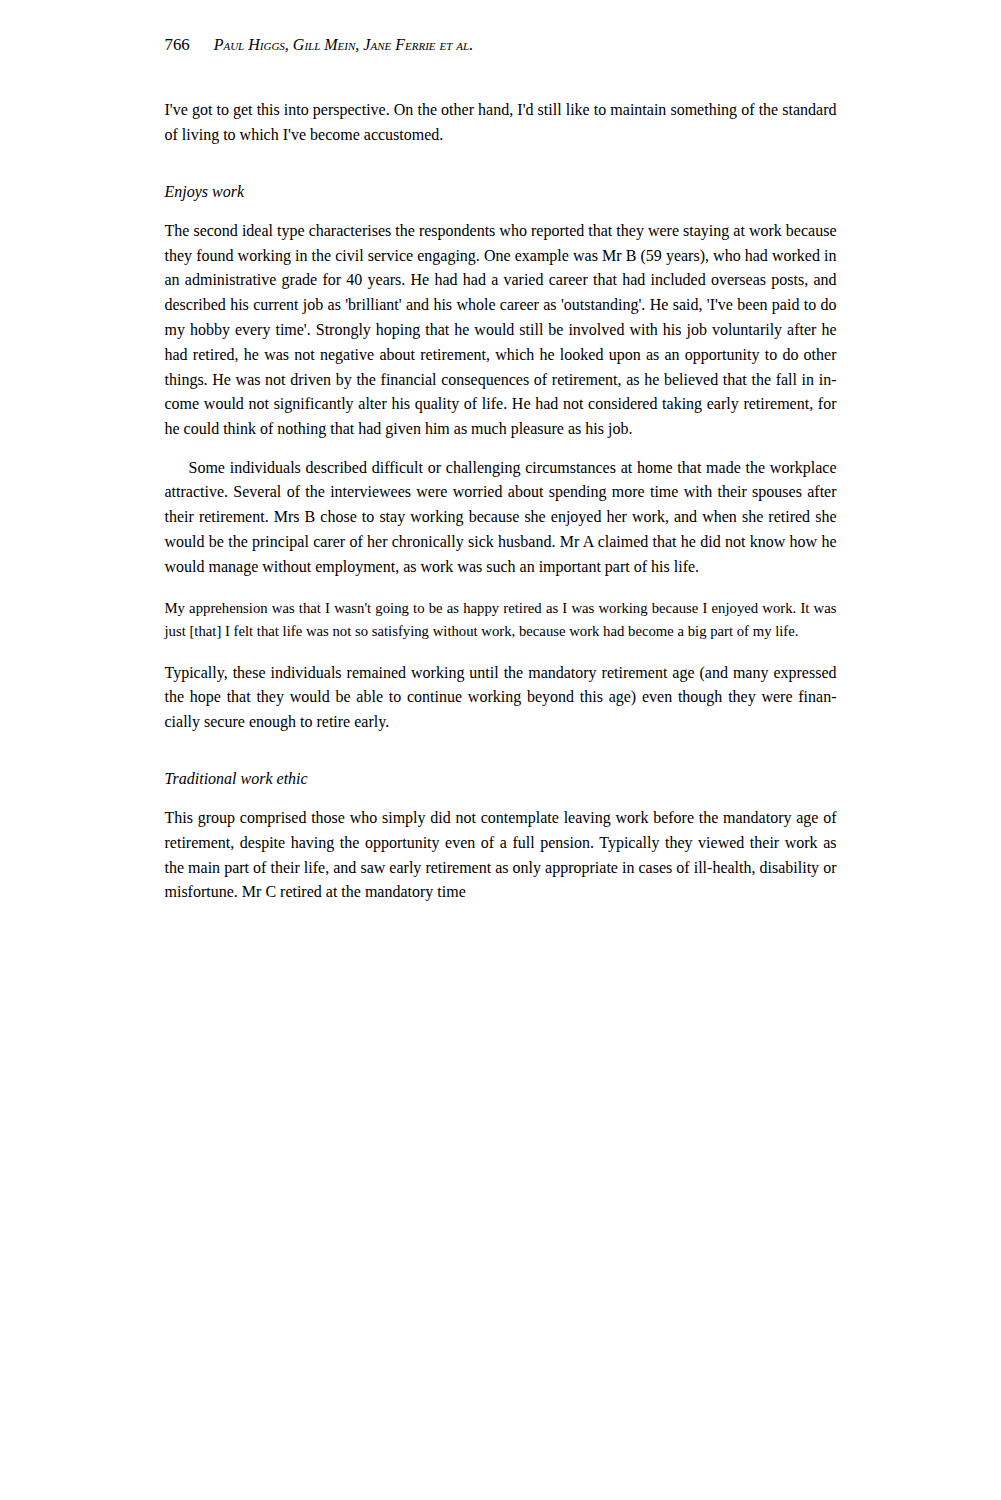766 Paul Higgs, Gill Mein, Jane Ferrie et al.
I've got to get this into perspective. On the other hand, I'd still like to maintain something of the standard of living to which I've become accustomed.
Enjoys work
The second ideal type characterises the respondents who reported that they were staying at work because they found working in the civil service engaging. One example was Mr B (59 years), who had worked in an administrative grade for 40 years. He had had a varied career that had included overseas posts, and described his current job as 'brilliant' and his whole career as 'outstanding'. He said, 'I've been paid to do my hobby every time'. Strongly hoping that he would still be involved with his job voluntarily after he had retired, he was not negative about retirement, which he looked upon as an opportunity to do other things. He was not driven by the financial consequences of retirement, as he believed that the fall in income would not significantly alter his quality of life. He had not considered taking early retirement, for he could think of nothing that had given him as much pleasure as his job.
Some individuals described difficult or challenging circumstances at home that made the workplace attractive. Several of the interviewees were worried about spending more time with their spouses after their retirement. Mrs B chose to stay working because she enjoyed her work, and when she retired she would be the principal carer of her chronically sick husband. Mr A claimed that he did not know how he would manage without employment, as work was such an important part of his life.
My apprehension was that I wasn't going to be as happy retired as I was working because I enjoyed work. It was just [that] I felt that life was not so satisfying without work, because work had become a big part of my life.
Typically, these individuals remained working until the mandatory retirement age (and many expressed the hope that they would be able to continue working beyond this age) even though they were financially secure enough to retire early.
Traditional work ethic
This group comprised those who simply did not contemplate leaving work before the mandatory age of retirement, despite having the opportunity even of a full pension. Typically they viewed their work as the main part of their life, and saw early retirement as only appropriate in cases of ill-health, disability or misfortune. Mr C retired at the mandatory time